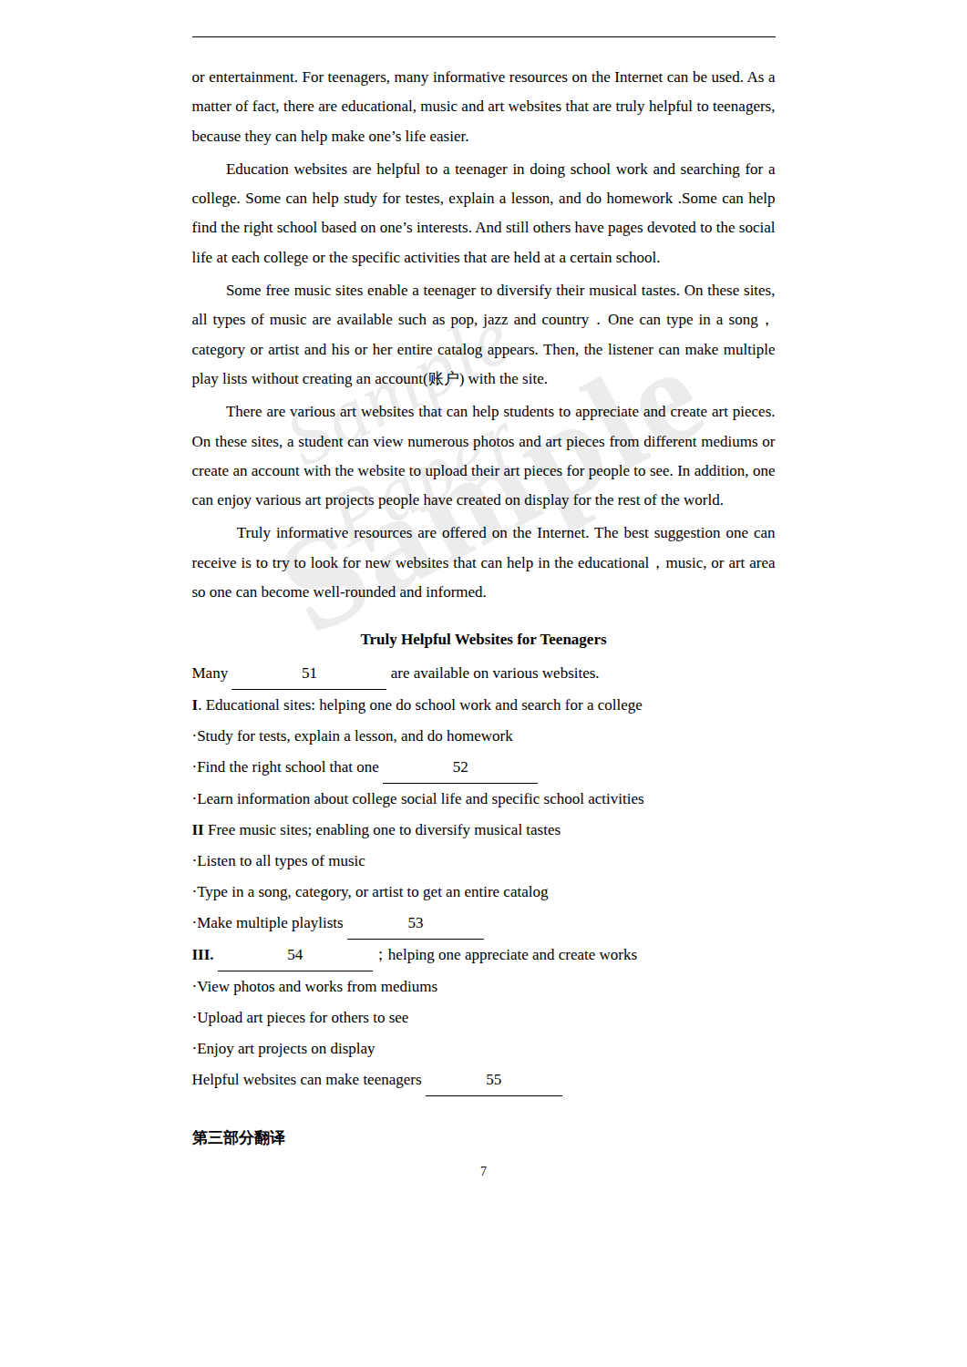Sample Paper
Sample
or entertainment. For teenagers, many informative resources on the Internet can be used. As a matter of fact, there are educational, music and art websites that are truly helpful to teenagers, because they can help make one’s life easier.
Education websites are helpful to a teenager in doing school work and searching for a college. Some can help study for testes, explain a lesson, and do homework .Some can help find the right school based on one’s interests. And still others have pages devoted to the social life at each college or the specific activities that are held at a certain school.
Some free music sites enable a teenager to diversify their musical tastes. On these sites, all types of music are available such as pop, jazz and country．One can type in a song，category or artist and his or her entire catalog appears. Then, the listener can make multiple play lists without creating an account(账户) with the site.
There are various art websites that can help students to appreciate and create art pieces. On these sites, a student can view numerous photos and art pieces from different mediums or create an account with the website to upload their art pieces for people to see. In addition, one can enjoy various art projects people have created on display for the rest of the world.
Truly informative resources are offered on the Internet. The best suggestion one can receive is to try to look for new websites that can help in the educational，music, or art area so one can become well-rounded and informed.
Truly Helpful Websites for Teenagers
Many 51 are available on various websites.
I. Educational sites: helping one do school work and search for a college
·Study for tests, explain a lesson, and do homework
·Find the right school that one 52
·Learn information about college social life and specific school activities
II Free music sites; enabling one to diversify musical tastes
·Listen to all types of music
·Type in a song, category, or artist to get an entire catalog
·Make multiple playlists 53
III. 54；helping one appreciate and create works
·View photos and works from mediums
·Upload art pieces for others to see
·Enjoy art projects on display
Helpful websites can make teenagers 55
第三部分翻译
7